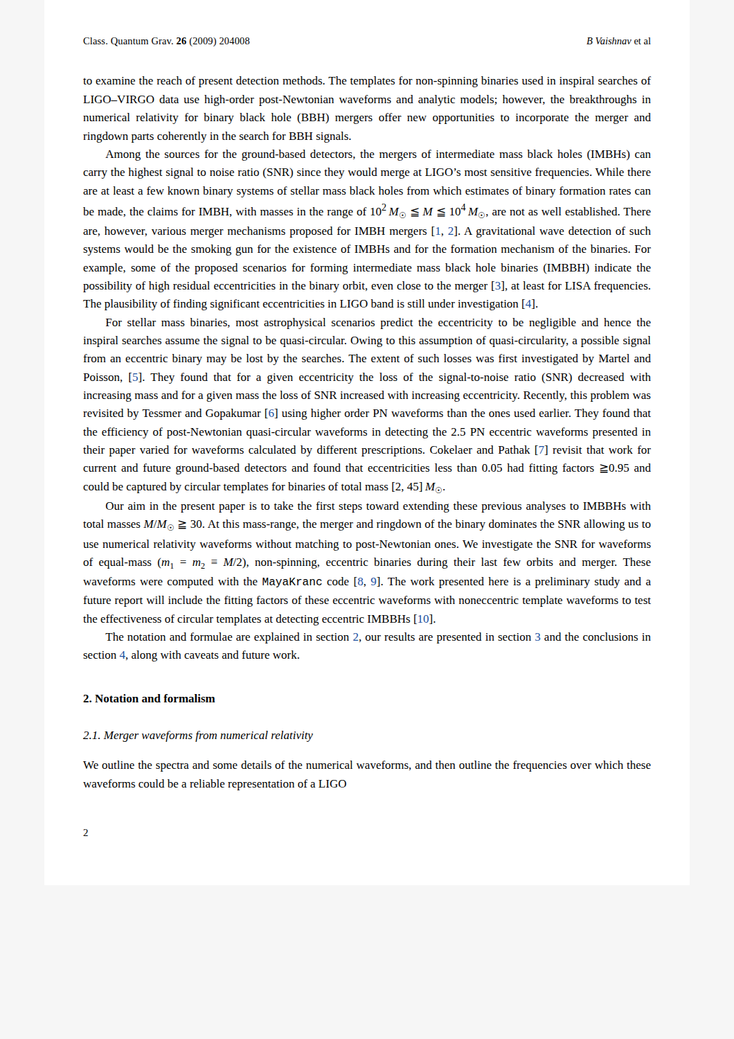Class. Quantum Grav. 26 (2009) 204008
B Vaishnav et al
to examine the reach of present detection methods. The templates for non-spinning binaries used in inspiral searches of LIGO–VIRGO data use high-order post-Newtonian waveforms and analytic models; however, the breakthroughs in numerical relativity for binary black hole (BBH) mergers offer new opportunities to incorporate the merger and ringdown parts coherently in the search for BBH signals.
Among the sources for the ground-based detectors, the mergers of intermediate mass black holes (IMBHs) can carry the highest signal to noise ratio (SNR) since they would merge at LIGO’s most sensitive frequencies. While there are at least a few known binary systems of stellar mass black holes from which estimates of binary formation rates can be made, the claims for IMBH, with masses in the range of 102 M☉ ≦ M ≦ 104 M☉, are not as well established. There are, however, various merger mechanisms proposed for IMBH mergers [1, 2]. A gravitational wave detection of such systems would be the smoking gun for the existence of IMBHs and for the formation mechanism of the binaries. For example, some of the proposed scenarios for forming intermediate mass black hole binaries (IMBBH) indicate the possibility of high residual eccentricities in the binary orbit, even close to the merger [3], at least for LISA frequencies. The plausibility of finding significant eccentricities in LIGO band is still under investigation [4].
For stellar mass binaries, most astrophysical scenarios predict the eccentricity to be negligible and hence the inspiral searches assume the signal to be quasi-circular. Owing to this assumption of quasi-circularity, a possible signal from an eccentric binary may be lost by the searches. The extent of such losses was first investigated by Martel and Poisson, [5]. They found that for a given eccentricity the loss of the signal-to-noise ratio (SNR) decreased with increasing mass and for a given mass the loss of SNR increased with increasing eccentricity. Recently, this problem was revisited by Tessmer and Gopakumar [6] using higher order PN waveforms than the ones used earlier. They found that the efficiency of post-Newtonian quasi-circular waveforms in detecting the 2.5 PN eccentric waveforms presented in their paper varied for waveforms calculated by different prescriptions. Cokelaer and Pathak [7] revisit that work for current and future ground-based detectors and found that eccentricities less than 0.05 had fitting factors ≧0.95 and could be captured by circular templates for binaries of total mass [2, 45] M☉.
Our aim in the present paper is to take the first steps toward extending these previous analyses to IMBBHs with total masses M/M☉ ≧ 30. At this mass-range, the merger and ringdown of the binary dominates the SNR allowing us to use numerical relativity waveforms without matching to post-Newtonian ones. We investigate the SNR for waveforms of equal-mass (m1 = m2 ≡ M/2), non-spinning, eccentric binaries during their last few orbits and merger. These waveforms were computed with the MayaKranc code [8, 9]. The work presented here is a preliminary study and a future report will include the fitting factors of these eccentric waveforms with noneccentric template waveforms to test the effectiveness of circular templates at detecting eccentric IMBBHs [10].
The notation and formulae are explained in section 2, our results are presented in section 3 and the conclusions in section 4, along with caveats and future work.
2. Notation and formalism
2.1. Merger waveforms from numerical relativity
We outline the spectra and some details of the numerical waveforms, and then outline the frequencies over which these waveforms could be a reliable representation of a LIGO
2